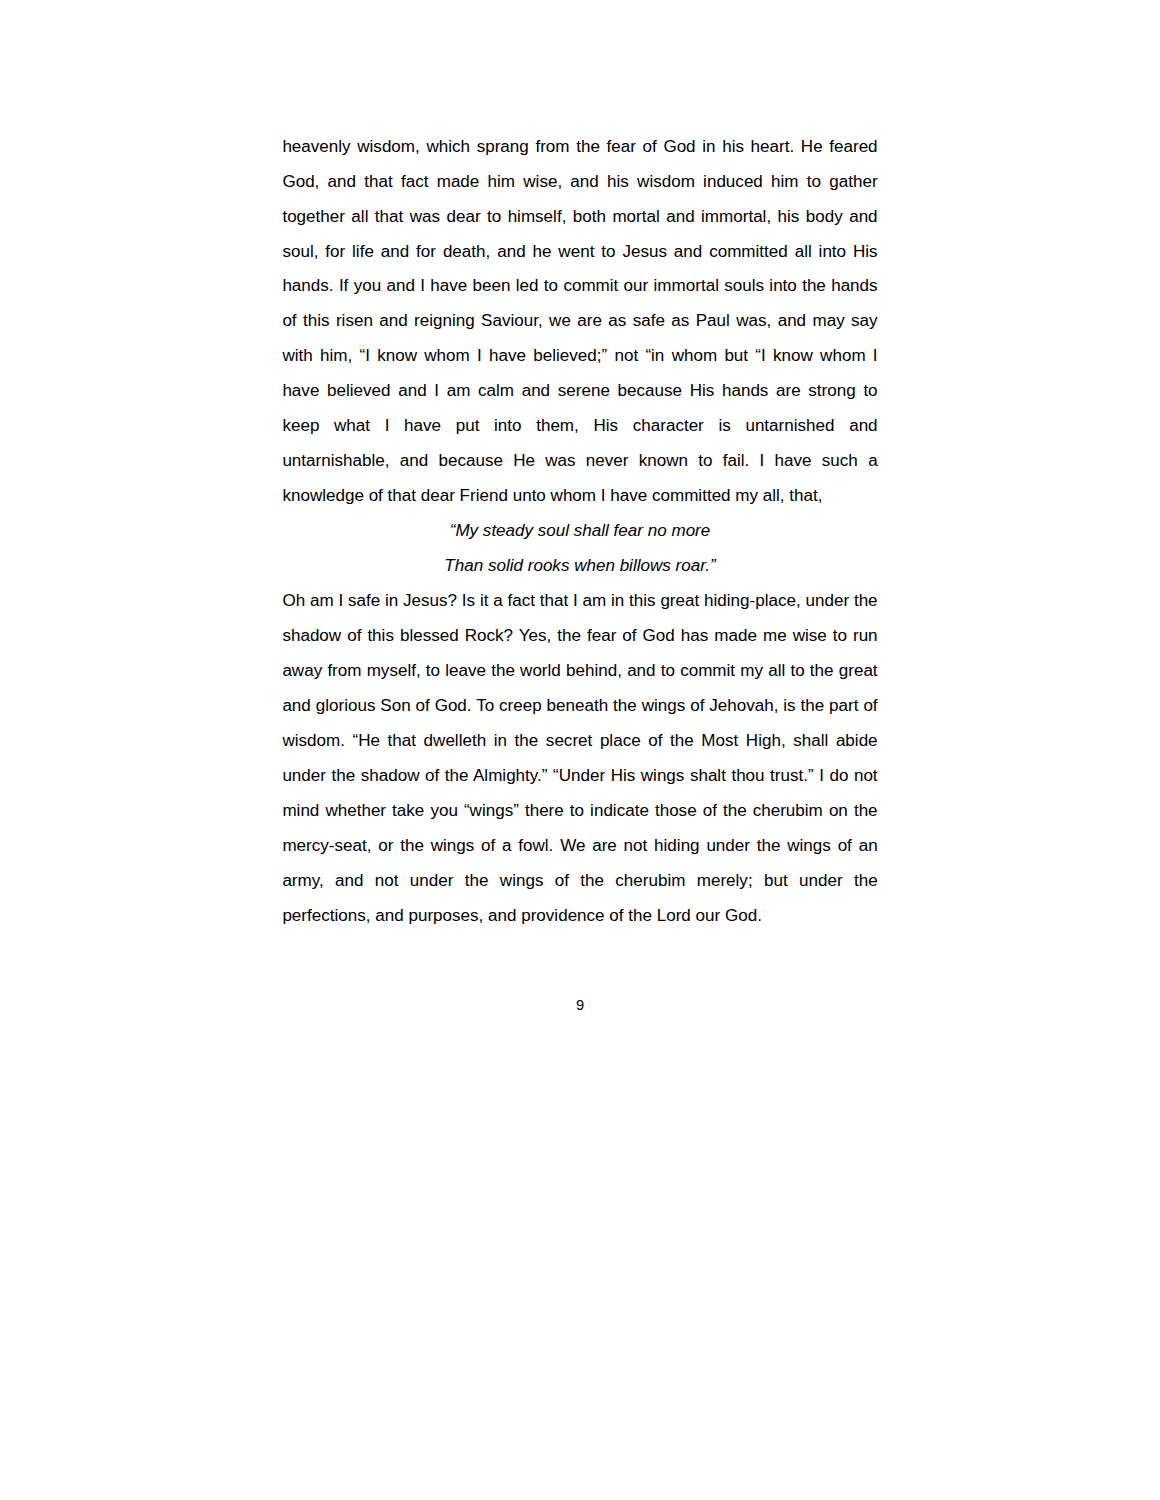heavenly wisdom, which sprang from the fear of God in his heart. He feared God, and that fact made him wise, and his wisdom induced him to gather together all that was dear to himself, both mortal and immortal, his body and soul, for life and for death, and he went to Jesus and committed all into His hands. If you and I have been led to commit our immortal souls into the hands of this risen and reigning Saviour, we are as safe as Paul was, and may say with him, “I know whom I have believed;” not “in whom but “I know whom I have believed and I am calm and serene because His hands are strong to keep what I have put into them, His character is untarnished and untarnishable, and because He was never known to fail. I have such a knowledge of that dear Friend unto whom I have committed my all, that,
“My steady soul shall fear no more
Than solid rooks when billows roar.”
Oh am I safe in Jesus? Is it a fact that I am in this great hiding-place, under the shadow of this blessed Rock? Yes, the fear of God has made me wise to run away from myself, to leave the world behind, and to commit my all to the great and glorious Son of God. To creep beneath the wings of Jehovah, is the part of wisdom. “He that dwelleth in the secret place of the Most High, shall abide under the shadow of the Almighty.” “Under His wings shalt thou trust.” I do not mind whether take you “wings” there to indicate those of the cherubim on the mercy-seat, or the wings of a fowl. We are not hiding under the wings of an army, and not under the wings of the cherubim merely; but under the perfections, and purposes, and providence of the Lord our God.
9